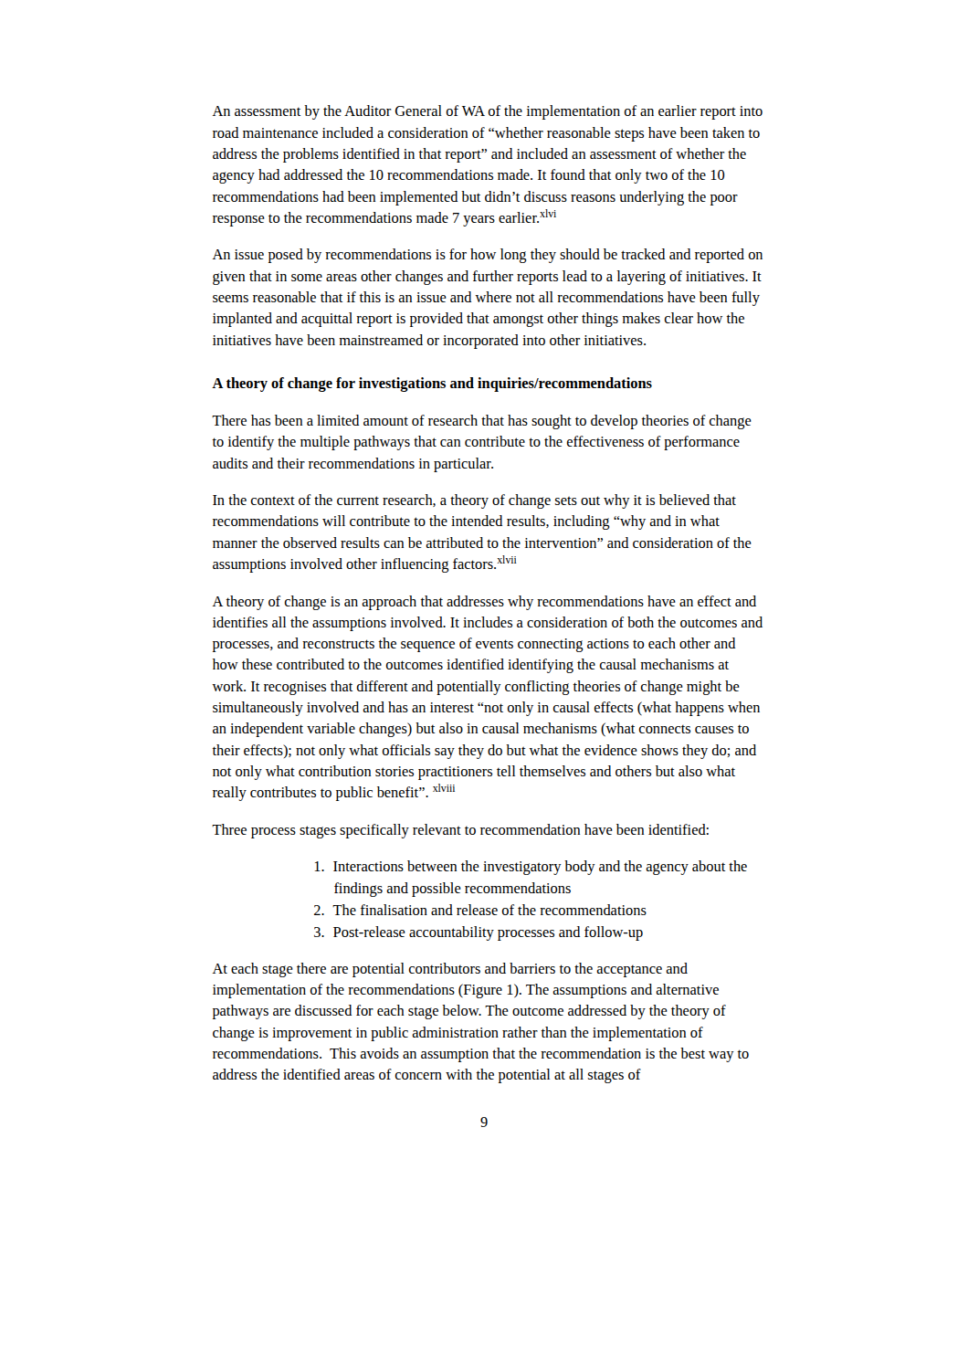An assessment by the Auditor General of WA of the implementation of an earlier report into road maintenance included a consideration of “whether reasonable steps have been taken to address the problems identified in that report” and included an assessment of whether the agency had addressed the 10 recommendations made. It found that only two of the 10 recommendations had been implemented but didn’t discuss reasons underlying the poor response to the recommendations made 7 years earlier.xlvi
An issue posed by recommendations is for how long they should be tracked and reported on given that in some areas other changes and further reports lead to a layering of initiatives. It seems reasonable that if this is an issue and where not all recommendations have been fully implanted and acquittal report is provided that amongst other things makes clear how the initiatives have been mainstreamed or incorporated into other initiatives.
A theory of change for investigations and inquiries/recommendations
There has been a limited amount of research that has sought to develop theories of change to identify the multiple pathways that can contribute to the effectiveness of performance audits and their recommendations in particular.
In the context of the current research, a theory of change sets out why it is believed that recommendations will contribute to the intended results, including “why and in what manner the observed results can be attributed to the intervention” and consideration of the assumptions involved other influencing factors.xlvii
A theory of change is an approach that addresses why recommendations have an effect and identifies all the assumptions involved. It includes a consideration of both the outcomes and processes, and reconstructs the sequence of events connecting actions to each other and how these contributed to the outcomes identified identifying the causal mechanisms at work. It recognises that different and potentially conflicting theories of change might be simultaneously involved and has an interest “not only in causal effects (what happens when an independent variable changes) but also in causal mechanisms (what connects causes to their effects); not only what officials say they do but what the evidence shows they do; and not only what contribution stories practitioners tell themselves and others but also what really contributes to public benefit”. xlviii
Three process stages specifically relevant to recommendation have been identified:
Interactions between the investigatory body and the agency about the findings and possible recommendations
The finalisation and release of the recommendations
Post-release accountability processes and follow-up
At each stage there are potential contributors and barriers to the acceptance and implementation of the recommendations (Figure 1). The assumptions and alternative pathways are discussed for each stage below. The outcome addressed by the theory of change is improvement in public administration rather than the implementation of recommendations. This avoids an assumption that the recommendation is the best way to address the identified areas of concern with the potential at all stages of
9